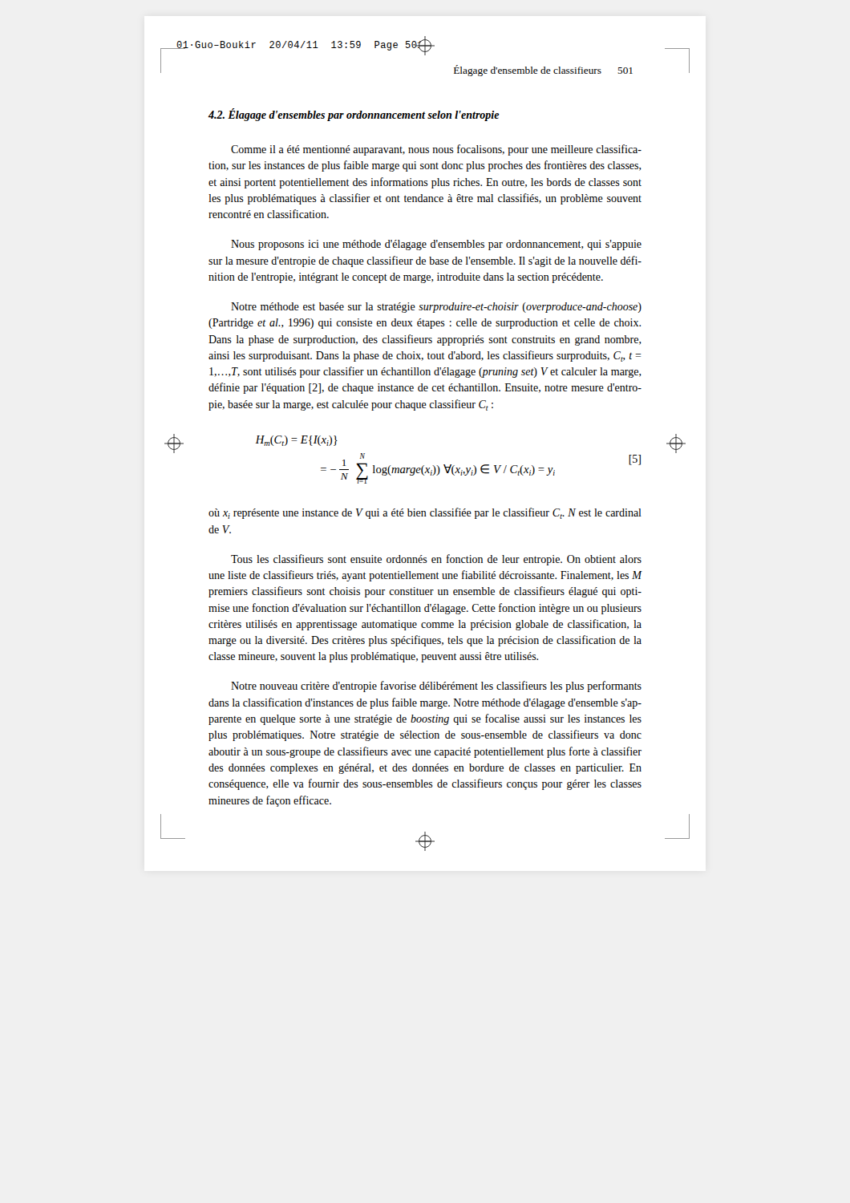01·Guo–Boukir 20/04/11 13:59 Page 501
Élagage d'ensemble de classifieurs501
4.2. Élagage d'ensembles par ordonnancement selon l'entropie
Comme il a été mentionné auparavant, nous nous focalisons, pour une meilleure classification, sur les instances de plus faible marge qui sont donc plus proches des frontières des classes, et ainsi portent potentiellement des informations plus riches. En outre, les bords de classes sont les plus problématiques à classifier et ont tendance à être mal classifiés, un problème souvent rencontré en classification.
Nous proposons ici une méthode d'élagage d'ensembles par ordonnancement, qui s'appuie sur la mesure d'entropie de chaque classifieur de base de l'ensemble. Il s'agit de la nouvelle définition de l'entropie, intégrant le concept de marge, introduite dans la section précédente.
Notre méthode est basée sur la stratégie surproduire-et-choisir (overproduce-and-choose) (Partridge et al., 1996) qui consiste en deux étapes : celle de surproduction et celle de choix. Dans la phase de surproduction, des classifieurs appropriés sont construits en grand nombre, ainsi les surproduisant. Dans la phase de choix, tout d'abord, les classifieurs surproduits, Ct, t = 1,…,T, sont utilisés pour classifier un échantillon d'élagage (pruning set) V et calculer la marge, définie par l'équation [2], de chaque instance de cet échantillon. Ensuite, notre mesure d'entropie, basée sur la marge, est calculée pour chaque classifieur Ct :
Hm(Ct) = E{I(xi)}
= − 1 N N ∑ i=1 log(marge(xi)) ∀(xi,yi) ∈ V / Ct(xi) = yi
[5]
où xi représente une instance de V qui a été bien classifiée par le classifieur Ct. N est le cardinal de V.
Tous les classifieurs sont ensuite ordonnés en fonction de leur entropie. On obtient alors une liste de classifieurs triés, ayant potentiellement une fiabilité décroissante. Finalement, les M premiers classifieurs sont choisis pour constituer un ensemble de classifieurs élagué qui optimise une fonction d'évaluation sur l'échantillon d'élagage. Cette fonction intègre un ou plusieurs critères utilisés en apprentissage automatique comme la précision globale de classification, la marge ou la diversité. Des critères plus spécifiques, tels que la précision de classification de la classe mineure, souvent la plus problématique, peuvent aussi être utilisés.
Notre nouveau critère d'entropie favorise délibérément les classifieurs les plus performants dans la classification d'instances de plus faible marge. Notre méthode d'élagage d'ensemble s'apparente en quelque sorte à une stratégie de boosting qui se focalise aussi sur les instances les plus problématiques. Notre stratégie de sélection de sous-ensemble de classifieurs va donc aboutir à un sous-groupe de classifieurs avec une capacité potentiellement plus forte à classifier des données complexes en général, et des données en bordure de classes en particulier. En conséquence, elle va fournir des sous-ensembles de classifieurs conçus pour gérer les classes mineures de façon efficace.